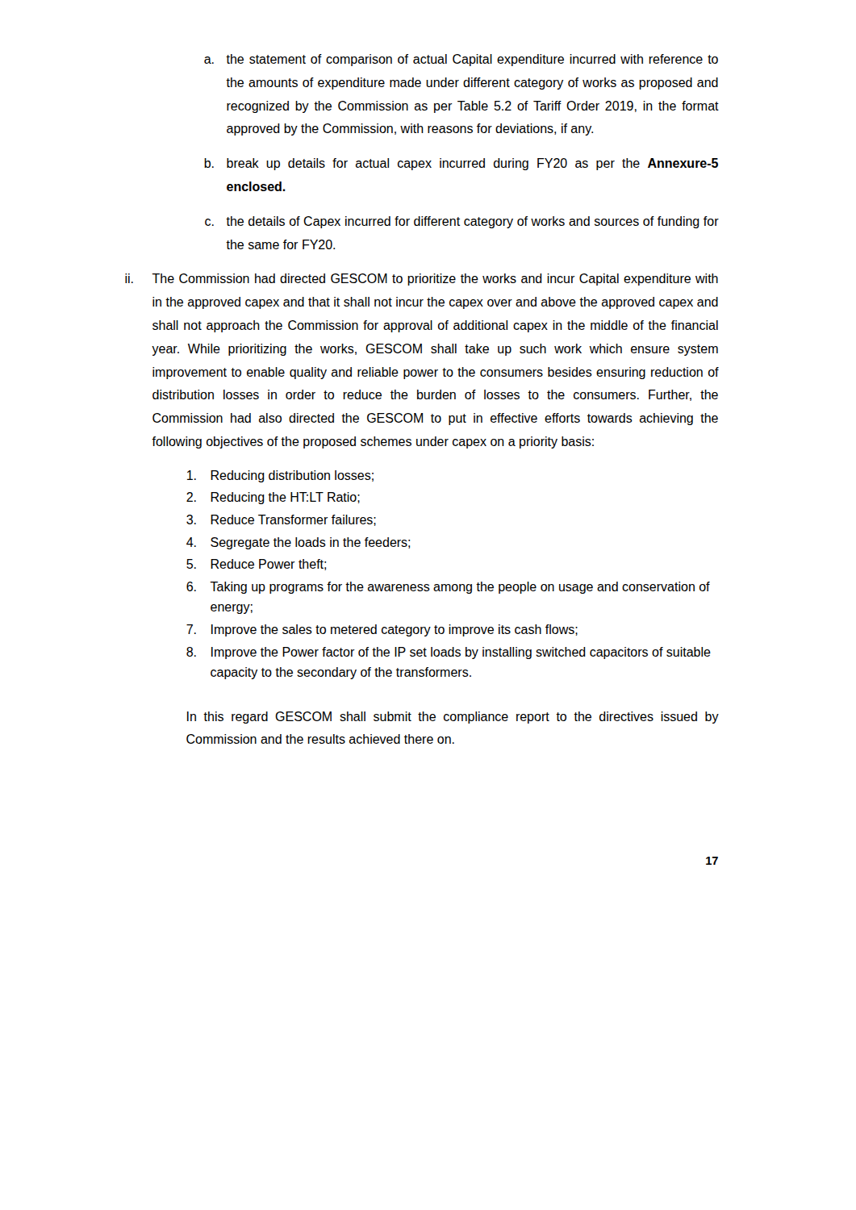the statement of comparison of actual Capital expenditure incurred with reference to the amounts of expenditure made under different category of works as proposed and recognized by the Commission as per Table 5.2 of Tariff Order 2019, in the format approved by the Commission, with reasons for deviations, if any.
break up details for actual capex incurred during FY20 as per the Annexure-5 enclosed.
the details of Capex incurred for different category of works and sources of funding for the same for FY20.
The Commission had directed GESCOM to prioritize the works and incur Capital expenditure with in the approved capex and that it shall not incur the capex over and above the approved capex and shall not approach the Commission for approval of additional capex in the middle of the financial year. While prioritizing the works, GESCOM shall take up such work which ensure system improvement to enable quality and reliable power to the consumers besides ensuring reduction of distribution losses in order to reduce the burden of losses to the consumers. Further, the Commission had also directed the GESCOM to put in effective efforts towards achieving the following objectives of the proposed schemes under capex on a priority basis:
Reducing distribution losses;
Reducing the HT:LT Ratio;
Reduce Transformer failures;
Segregate the loads in the feeders;
Reduce Power theft;
Taking up programs for the awareness among the people on usage and conservation of energy;
Improve the sales to metered category to improve its cash flows;
Improve the Power factor of the IP set loads by installing switched capacitors of suitable capacity to the secondary of the transformers.
In this regard GESCOM shall submit the compliance report to the directives issued by Commission and the results achieved there on.
17